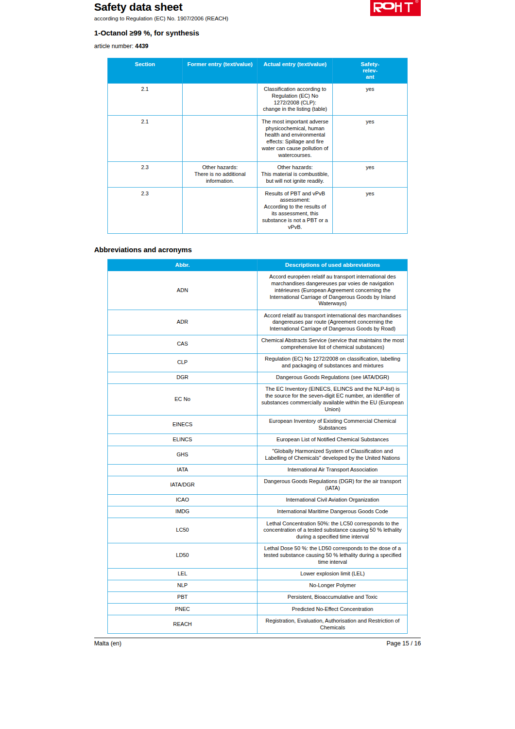R
Safety data sheet
according to Regulation (EC) No. 1907/2006 (REACH)
1-Octanol ≥99 %, for synthesis
article number: 4439
| Section | Former entry (text/value) | Actual entry (text/value) | Safety- relev- ant |
| --- | --- | --- | --- |
| 2.1 | | Classification according to Regulation (EC) No 1272/2008 (CLP): change in the listing (table) | yes |
| 2.1 | | The most important adverse physicochemical, human health and environmental effects: Spillage and fire water can cause pollution of watercourses. | yes |
| 2.3 | Other hazards: There is no additional information. | Other hazards: This material is combustible, but will not ignite readily. | yes |
| 2.3 | | Results of PBT and vPvB assessment: According to the results of its assessment, this substance is not a PBT or a vPvB. | yes |
Abbreviations and acronyms
| Abbr. | Descriptions of used abbreviations |
| --- | --- |
| ADN | Accord européen relatif au transport international des marchandises dangereuses par voies de navigation intérieures (European Agreement concerning the International Carriage of Dangerous Goods by Inland Waterways) |
| ADR | Accord relatif au transport international des marchandises dangereuses par route (Agreement concerning the International Carriage of Dangerous Goods by Road) |
| CAS | Chemical Abstracts Service (service that maintains the most comprehensive list of chemical substances) |
| CLP | Regulation (EC) No 1272/2008 on classification, labelling and packaging of substances and mixtures |
| DGR | Dangerous Goods Regulations (see IATA/DGR) |
| EC No | The EC Inventory (EINECS, ELINCS and the NLP-list) is the source for the seven-digit EC number, an identifier of substances commercially available within the EU (European Union) |
| EINECS | European Inventory of Existing Commercial Chemical Substances |
| ELINCS | European List of Notified Chemical Substances |
| GHS | "Globally Harmonized System of Classification and Labelling of Chemicals" developed by the United Nations |
| IATA | International Air Transport Association |
| IATA/DGR | Dangerous Goods Regulations (DGR) for the air transport (IATA) |
| ICAO | International Civil Aviation Organization |
| IMDG | International Maritime Dangerous Goods Code |
| LC50 | Lethal Concentration 50%: the LC50 corresponds to the concentration of a tested substance causing 50 % lethality during a specified time interval |
| LD50 | Lethal Dose 50 %: the LD50 corresponds to the dose of a tested substance causing 50 % lethality during a specified time interval |
| LEL | Lower explosion limit (LEL) |
| NLP | No-Longer Polymer |
| PBT | Persistent, Bioaccumulative and Toxic |
| PNEC | Predicted No-Effect Concentration |
| REACH | Registration, Evaluation, Authorisation and Restriction of Chemicals |
Malta (en) Page 15 / 16